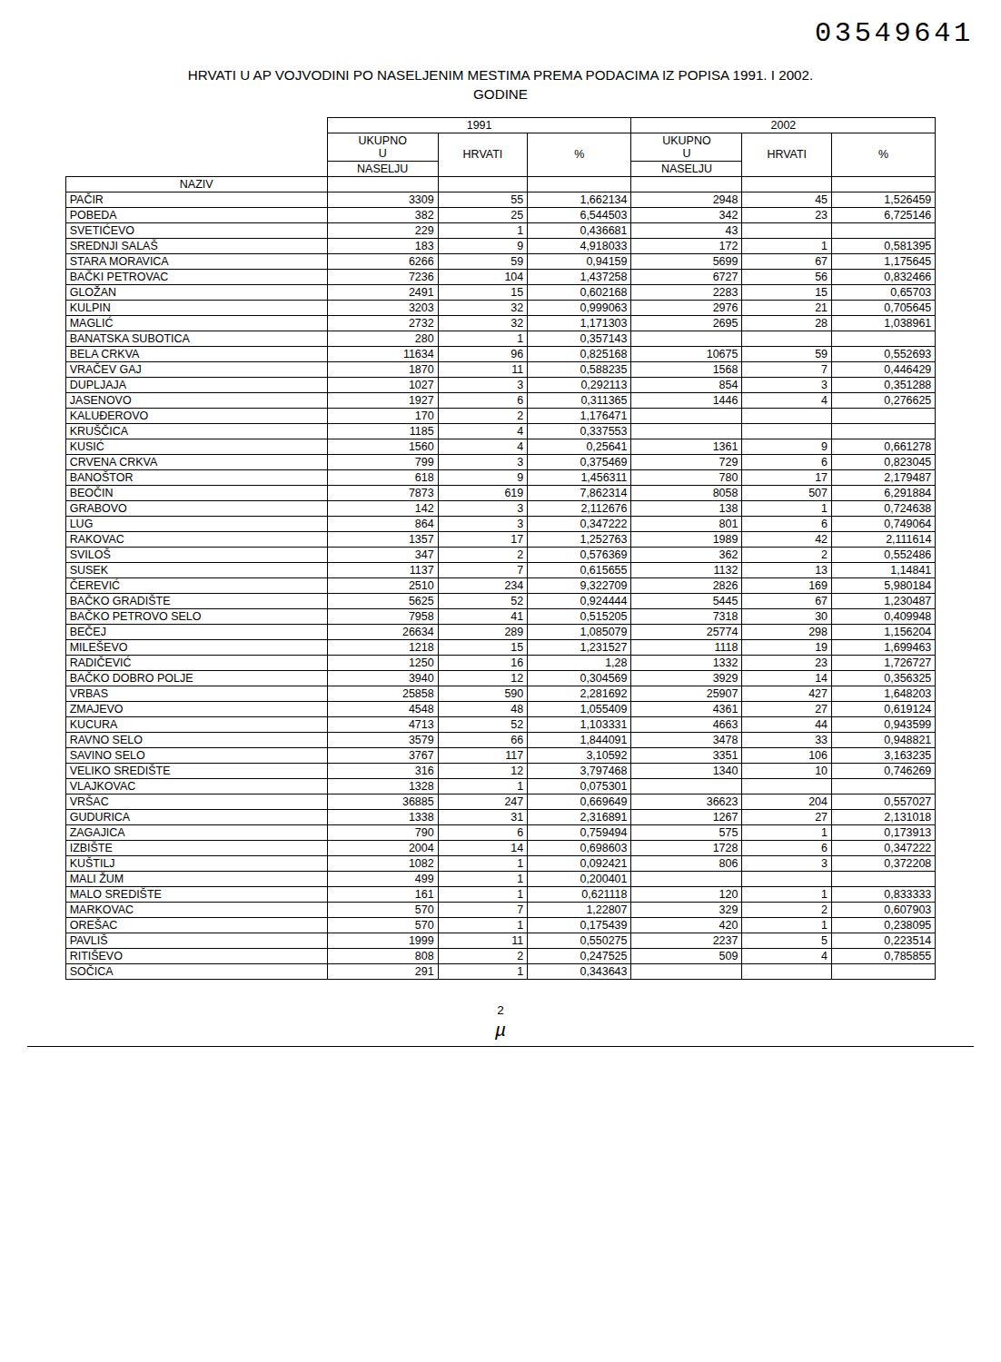03549641
HRVATI U AP VOJVODINI PO NASELJENIM MESTIMA PREMA PODACIMA IZ POPISA 1991. I 2002.
GODINE
| | 1991 | 2002 |
| --- | --- | --- |
| UKUPNO U | HRVATI | % | UKUPNO U | HRVATI | % |
| NASELJU | NASELJU |
| NAZIV | | | | | | |
| PAČIR | 3309 | 55 | 1,662134 | 2948 | 45 | 1,526459 |
| POBEDA | 382 | 25 | 6,544503 | 342 | 23 | 6,725146 |
| SVETIĆEVO | 229 | 1 | 0,436681 | 43 | | |
| SREDNJI SALAŠ | 183 | 9 | 4,918033 | 172 | 1 | 0,581395 |
| STARA MORAVICA | 6266 | 59 | 0,94159 | 5699 | 67 | 1,175645 |
| BAČKI PETROVAC | 7236 | 104 | 1,437258 | 6727 | 56 | 0,832466 |
| GLOŽAN | 2491 | 15 | 0,602168 | 2283 | 15 | 0,65703 |
| KULPIN | 3203 | 32 | 0,999063 | 2976 | 21 | 0,705645 |
| MAGLIĆ | 2732 | 32 | 1,171303 | 2695 | 28 | 1,038961 |
| BANATSKA SUBOTICA | 280 | 1 | 0,357143 | | | |
| BELA CRKVA | 11634 | 96 | 0,825168 | 10675 | 59 | 0,552693 |
| VRAČEV GAJ | 1870 | 11 | 0,588235 | 1568 | 7 | 0,446429 |
| DUPLJAJA | 1027 | 3 | 0,292113 | 854 | 3 | 0,351288 |
| JASENOVO | 1927 | 6 | 0,311365 | 1446 | 4 | 0,276625 |
| KALUĐEROVO | 170 | 2 | 1,176471 | | | |
| KRUŠČICA | 1185 | 4 | 0,337553 | | | |
| KUSIĆ | 1560 | 4 | 0,25641 | 1361 | 9 | 0,661278 |
| CRVENA CRKVA | 799 | 3 | 0,375469 | 729 | 6 | 0,823045 |
| BANOŠTOR | 618 | 9 | 1,456311 | 780 | 17 | 2,179487 |
| BEOČIN | 7873 | 619 | 7,862314 | 8058 | 507 | 6,291884 |
| GRABOVO | 142 | 3 | 2,112676 | 138 | 1 | 0,724638 |
| LUG | 864 | 3 | 0,347222 | 801 | 6 | 0,749064 |
| RAKOVAC | 1357 | 17 | 1,252763 | 1989 | 42 | 2,111614 |
| SVILOŠ | 347 | 2 | 0,576369 | 362 | 2 | 0,552486 |
| SUSEK | 1137 | 7 | 0,615655 | 1132 | 13 | 1,14841 |
| ČEREVIĆ | 2510 | 234 | 9,322709 | 2826 | 169 | 5,980184 |
| BAČKO GRADIŠTE | 5625 | 52 | 0,924444 | 5445 | 67 | 1,230487 |
| BAČKO PETROVO SELO | 7958 | 41 | 0,515205 | 7318 | 30 | 0,409948 |
| BEČEJ | 26634 | 289 | 1,085079 | 25774 | 298 | 1,156204 |
| MILEŠEVO | 1218 | 15 | 1,231527 | 1118 | 19 | 1,699463 |
| RADIČEVIĆ | 1250 | 16 | 1,28 | 1332 | 23 | 1,726727 |
| BAČKO DOBRO POLJE | 3940 | 12 | 0,304569 | 3929 | 14 | 0,356325 |
| VRBAS | 25858 | 590 | 2,281692 | 25907 | 427 | 1,648203 |
| ZMAJEVO | 4548 | 48 | 1,055409 | 4361 | 27 | 0,619124 |
| KUCURA | 4713 | 52 | 1,103331 | 4663 | 44 | 0,943599 |
| RAVNO SELO | 3579 | 66 | 1,844091 | 3478 | 33 | 0,948821 |
| SAVINO SELO | 3767 | 117 | 3,10592 | 3351 | 106 | 3,163235 |
| VELIKO SREDIŠTE | 316 | 12 | 3,797468 | 1340 | 10 | 0,746269 |
| VLAJKOVAC | 1328 | 1 | 0,075301 | | | |
| VRŠAC | 36885 | 247 | 0,669649 | 36623 | 204 | 0,557027 |
| GUDURICA | 1338 | 31 | 2,316891 | 1267 | 27 | 2,131018 |
| ZAGAJICA | 790 | 6 | 0,759494 | 575 | 1 | 0,173913 |
| IZBIŠTE | 2004 | 14 | 0,698603 | 1728 | 6 | 0,347222 |
| KUŠTILJ | 1082 | 1 | 0,092421 | 806 | 3 | 0,372208 |
| MALI ŽUM | 499 | 1 | 0,200401 | | | |
| MALO SREDIŠTE | 161 | 1 | 0,621118 | 120 | 1 | 0,833333 |
| MARKOVAC | 570 | 7 | 1,22807 | 329 | 2 | 0,607903 |
| OREŠAC | 570 | 1 | 0,175439 | 420 | 1 | 0,238095 |
| PAVLIŠ | 1999 | 11 | 0,550275 | 2237 | 5 | 0,223514 |
| RITIŠEVO | 808 | 2 | 0,247525 | 509 | 4 | 0,785855 |
| SOČICA | 291 | 1 | 0,343643 | | | |
2
µ